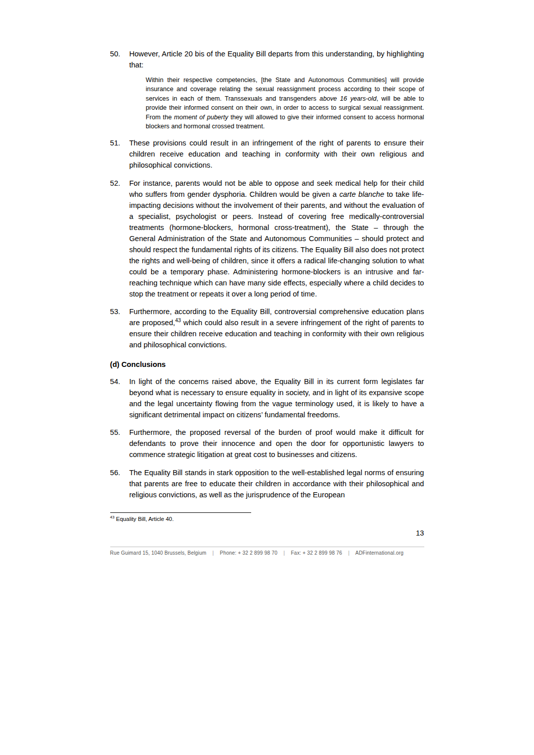50. However, Article 20 bis of the Equality Bill departs from this understanding, by highlighting that:
Within their respective competencies, [the State and Autonomous Communities] will provide insurance and coverage relating the sexual reassignment process according to their scope of services in each of them. Transsexuals and transgenders above 16 years-old, will be able to provide their informed consent on their own, in order to access to surgical sexual reassignment. From the moment of puberty they will allowed to give their informed consent to access hormonal blockers and hormonal crossed treatment.
51. These provisions could result in an infringement of the right of parents to ensure their children receive education and teaching in conformity with their own religious and philosophical convictions.
52. For instance, parents would not be able to oppose and seek medical help for their child who suffers from gender dysphoria. Children would be given a carte blanche to take life-impacting decisions without the involvement of their parents, and without the evaluation of a specialist, psychologist or peers. Instead of covering free medically-controversial treatments (hormone-blockers, hormonal cross-treatment), the State – through the General Administration of the State and Autonomous Communities – should protect and should respect the fundamental rights of its citizens. The Equality Bill also does not protect the rights and well-being of children, since it offers a radical life-changing solution to what could be a temporary phase. Administering hormone-blockers is an intrusive and far-reaching technique which can have many side effects, especially where a child decides to stop the treatment or repeats it over a long period of time.
53. Furthermore, according to the Equality Bill, controversial comprehensive education plans are proposed,43 which could also result in a severe infringement of the right of parents to ensure their children receive education and teaching in conformity with their own religious and philosophical convictions.
(d) Conclusions
54. In light of the concerns raised above, the Equality Bill in its current form legislates far beyond what is necessary to ensure equality in society, and in light of its expansive scope and the legal uncertainty flowing from the vague terminology used, it is likely to have a significant detrimental impact on citizens’ fundamental freedoms.
55. Furthermore, the proposed reversal of the burden of proof would make it difficult for defendants to prove their innocence and open the door for opportunistic lawyers to commence strategic litigation at great cost to businesses and citizens.
56. The Equality Bill stands in stark opposition to the well-established legal norms of ensuring that parents are free to educate their children in accordance with their philosophical and religious convictions, as well as the jurisprudence of the European
43 Equality Bill, Article 40.
13
Rue Guimard 15, 1040 Brussels, Belgium | Phone: + 32 2 899 98 70 | Fax: + 32 2 899 98 76 | ADFinternational.org